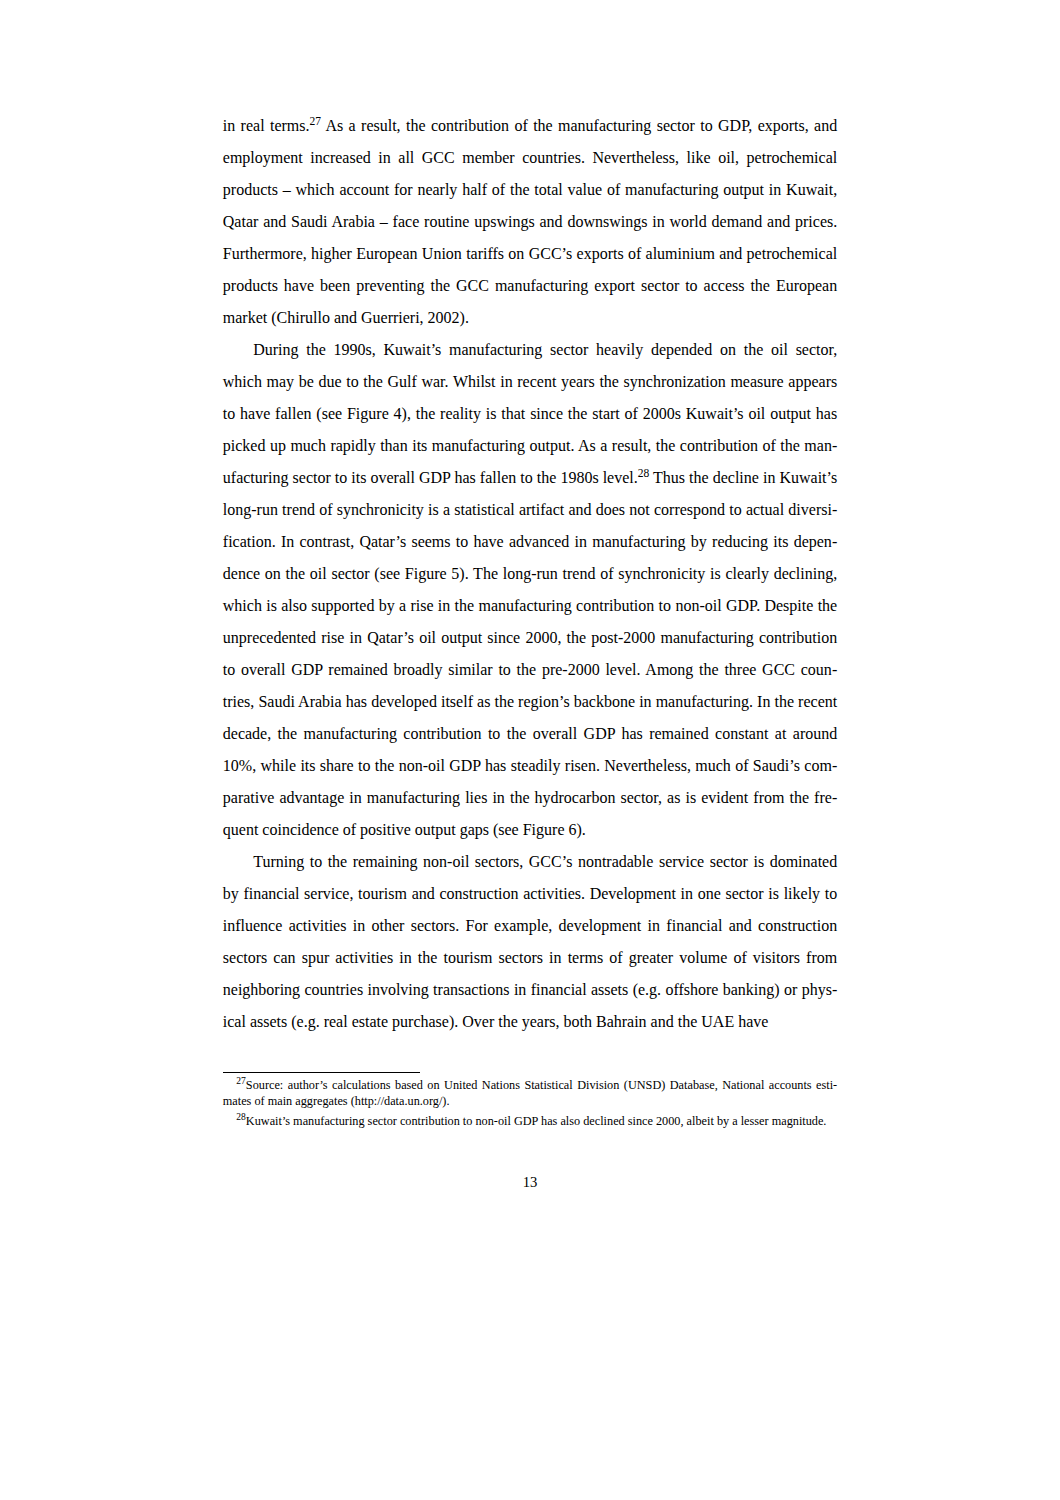in real terms.27 As a result, the contribution of the manufacturing sector to GDP, exports, and employment increased in all GCC member countries. Nevertheless, like oil, petrochemical products – which account for nearly half of the total value of manufacturing output in Kuwait, Qatar and Saudi Arabia – face routine upswings and downswings in world demand and prices. Furthermore, higher European Union tariffs on GCC’s exports of aluminium and petrochemical products have been preventing the GCC manufacturing export sector to access the European market (Chirullo and Guerrieri, 2002).
During the 1990s, Kuwait’s manufacturing sector heavily depended on the oil sector, which may be due to the Gulf war. Whilst in recent years the synchronization measure appears to have fallen (see Figure 4), the reality is that since the start of 2000s Kuwait’s oil output has picked up much rapidly than its manufacturing output. As a result, the contribution of the manufacturing sector to its overall GDP has fallen to the 1980s level.28 Thus the decline in Kuwait’s long-run trend of synchronicity is a statistical artifact and does not correspond to actual diversification. In contrast, Qatar’s seems to have advanced in manufacturing by reducing its dependence on the oil sector (see Figure 5). The long-run trend of synchronicity is clearly declining, which is also supported by a rise in the manufacturing contribution to non-oil GDP. Despite the unprecedented rise in Qatar’s oil output since 2000, the post-2000 manufacturing contribution to overall GDP remained broadly similar to the pre-2000 level. Among the three GCC countries, Saudi Arabia has developed itself as the region’s backbone in manufacturing. In the recent decade, the manufacturing contribution to the overall GDP has remained constant at around 10%, while its share to the non-oil GDP has steadily risen. Nevertheless, much of Saudi’s comparative advantage in manufacturing lies in the hydrocarbon sector, as is evident from the frequent coincidence of positive output gaps (see Figure 6).
Turning to the remaining non-oil sectors, GCC’s nontradable service sector is dominated by financial service, tourism and construction activities. Development in one sector is likely to influence activities in other sectors. For example, development in financial and construction sectors can spur activities in the tourism sectors in terms of greater volume of visitors from neighboring countries involving transactions in financial assets (e.g. offshore banking) or physical assets (e.g. real estate purchase). Over the years, both Bahrain and the UAE have
27Source: author’s calculations based on United Nations Statistical Division (UNSD) Database, National accounts estimates of main aggregates (http://data.un.org/).
28Kuwait’s manufacturing sector contribution to non-oil GDP has also declined since 2000, albeit by a lesser magnitude.
13